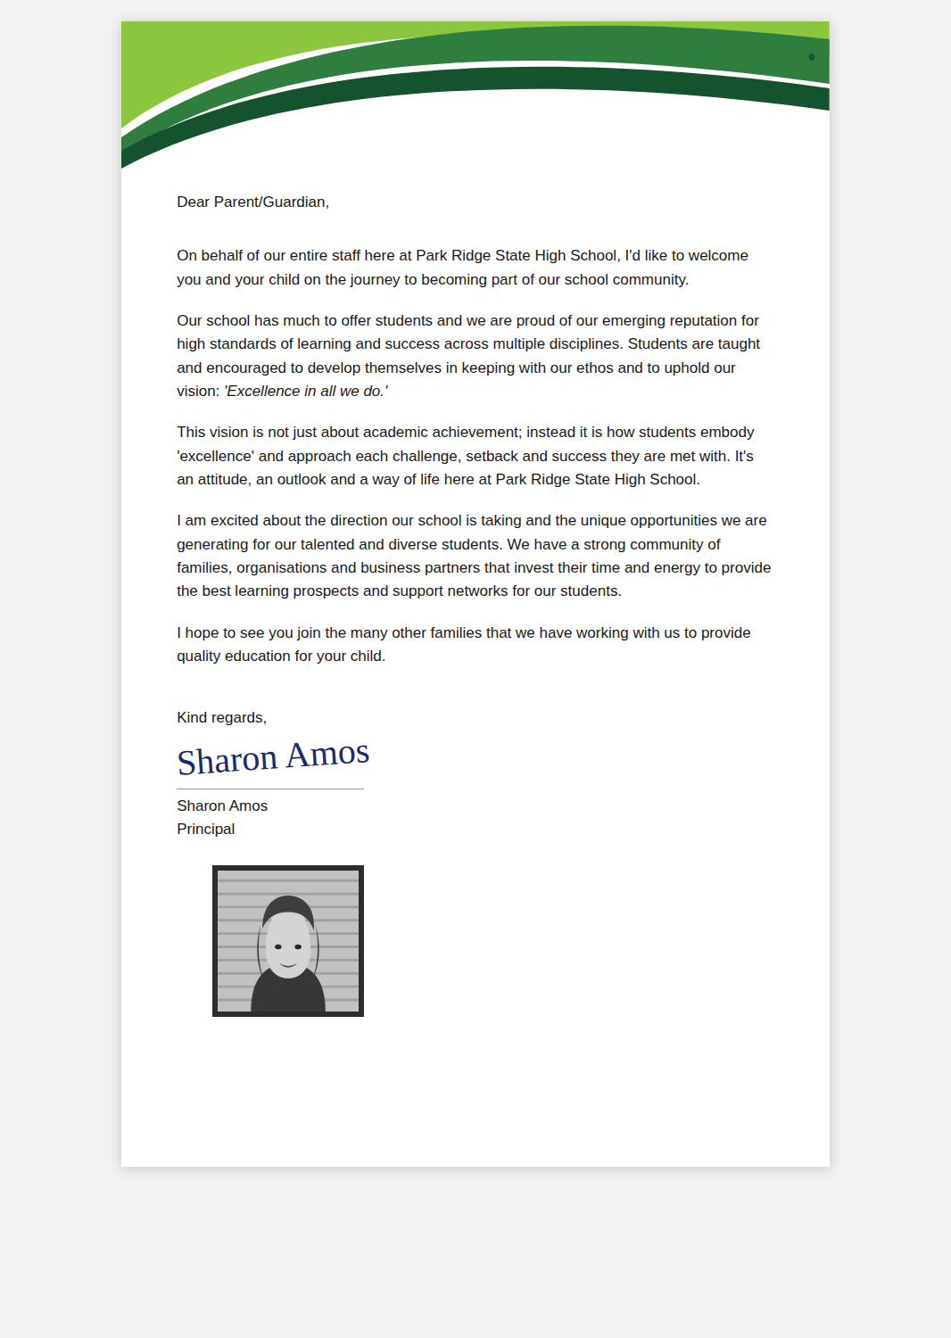Dear Parent/Guardian,
On behalf of our entire staff here at Park Ridge State High School, I'd like to welcome you and your child on the journey to becoming part of our school community.
Our school has much to offer students and we are proud of our emerging reputation for high standards of learning and success across multiple disciplines. Students are taught and encouraged to develop themselves in keeping with our ethos and to uphold our vision: 'Excellence in all we do.'
This vision is not just about academic achievement; instead it is how students embody 'excellence' and approach each challenge, setback and success they are met with. It's an attitude, an outlook and a way of life here at Park Ridge State High School.
I am excited about the direction our school is taking and the unique opportunities we are generating for our talented and diverse students. We have a strong community of families, organisations and business partners that invest their time and energy to provide the best learning prospects and support networks for our students.
I hope to see you join the many other families that we have working with us to provide quality education for your child.
Kind regards,
Sharon Amos
Sharon Amos
Principal